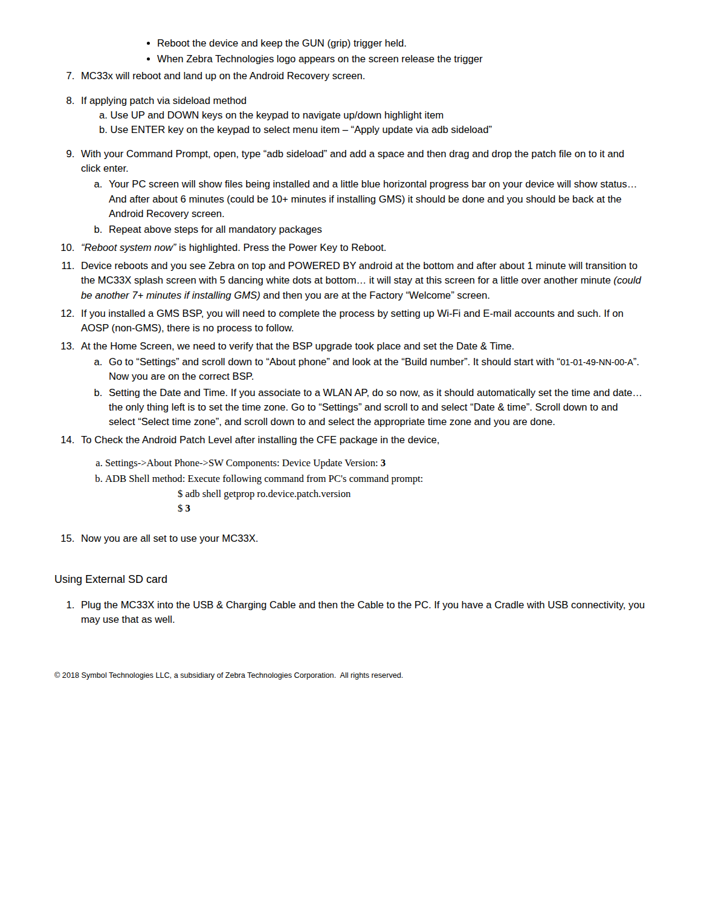Reboot the device and keep the GUN (grip) trigger held.
When Zebra Technologies logo appears on the screen release the trigger
MC33x will reboot and land up on the Android Recovery screen.
If applying patch via sideload method
a. Use UP and DOWN keys on the keypad to navigate up/down highlight item
b. Use ENTER key on the keypad to select menu item – “Apply update via adb sideload”
With your Command Prompt, open, type “adb sideload” and add a space and then drag and drop the patch file on to it and click enter.
Your PC screen will show files being installed and a little blue horizontal progress bar on your device will show status… And after about 6 minutes (could be 10+ minutes if installing GMS) it should be done and you should be back at the Android Recovery screen.
Repeat above steps for all mandatory packages
“Reboot system now” is highlighted. Press the Power Key to Reboot.
Device reboots and you see Zebra on top and POWERED BY android at the bottom and after about 1 minute will transition to the MC33X splash screen with 5 dancing white dots at bottom… it will stay at this screen for a little over another minute (could be another 7+ minutes if installing GMS) and then you are at the Factory “Welcome” screen.
If you installed a GMS BSP, you will need to complete the process by setting up Wi-Fi and E-mail accounts and such. If on AOSP (non-GMS), there is no process to follow.
At the Home Screen, we need to verify that the BSP upgrade took place and set the Date & Time.
Go to “Settings” and scroll down to “About phone” and look at the “Build number”. It should start with “01-01-49-NN-00-A”. Now you are on the correct BSP.
Setting the Date and Time. If you associate to a WLAN AP, do so now, as it should automatically set the time and date… the only thing left is to set the time zone. Go to “Settings” and scroll to and select “Date & time”. Scroll down to and select “Select time zone”, and scroll down to and select the appropriate time zone and you are done.
To Check the Android Patch Level after installing the CFE package in the device,
Settings->About Phone->SW Components: Device Update Version: 3
ADB Shell method: Execute following command from PC's command prompt:
$ adb shell getprop ro.device.patch.version
$ 3
Now you are all set to use your MC33X.
Using External SD card
Plug the MC33X into the USB & Charging Cable and then the Cable to the PC. If you have a Cradle with USB connectivity, you may use that as well.
© 2018 Symbol Technologies LLC, a subsidiary of Zebra Technologies Corporation. All rights reserved.